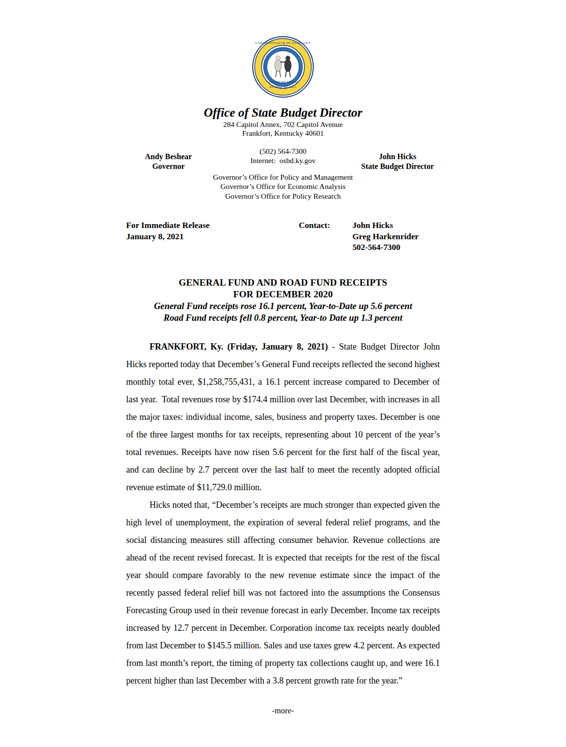COMMONWEALTH OF KENTUCKY UNITED WE STAND DIVIDED WE FALL
Office of State Budget Director
284 Capitol Annex, 702 Capitol Avenue
Frankfort, Kentucky 40601
Andy Beshear
Governor
(502) 564-7300
Internet: osbd.ky.gov
Governor’s Office for Policy and Management
Governor’s Office for Economic Analysis
Governor’s Office for Policy Research
John Hicks
State Budget Director
For Immediate Release
January 8, 2021
Contact: John Hicks
Greg Harkenrider
502-564-7300
GENERAL FUND AND ROAD FUND RECEIPTS
FOR DECEMBER 2020
General Fund receipts rose 16.1 percent, Year-to-Date up 5.6 percent
Road Fund receipts fell 0.8 percent, Year-to Date up 1.3 percent
FRANKFORT, Ky. (Friday, January 8, 2021) - State Budget Director John Hicks reported today that December’s General Fund receipts reflected the second highest monthly total ever, $1,258,755,431, a 16.1 percent increase compared to December of last year. Total revenues rose by $174.4 million over last December, with increases in all the major taxes: individual income, sales, business and property taxes. December is one of the three largest months for tax receipts, representing about 10 percent of the year’s total revenues. Receipts have now risen 5.6 percent for the first half of the fiscal year, and can decline by 2.7 percent over the last half to meet the recently adopted official revenue estimate of $11,729.0 million.
Hicks noted that, “December’s receipts are much stronger than expected given the high level of unemployment, the expiration of several federal relief programs, and the social distancing measures still affecting consumer behavior. Revenue collections are ahead of the recent revised forecast. It is expected that receipts for the rest of the fiscal year should compare favorably to the new revenue estimate since the impact of the recently passed federal relief bill was not factored into the assumptions the Consensus Forecasting Group used in their revenue forecast in early December. Income tax receipts increased by 12.7 percent in December. Corporation income tax receipts nearly doubled from last December to $145.5 million. Sales and use taxes grew 4.2 percent. As expected from last month’s report, the timing of property tax collections caught up, and were 16.1 percent higher than last December with a 3.8 percent growth rate for the year.”
-more-